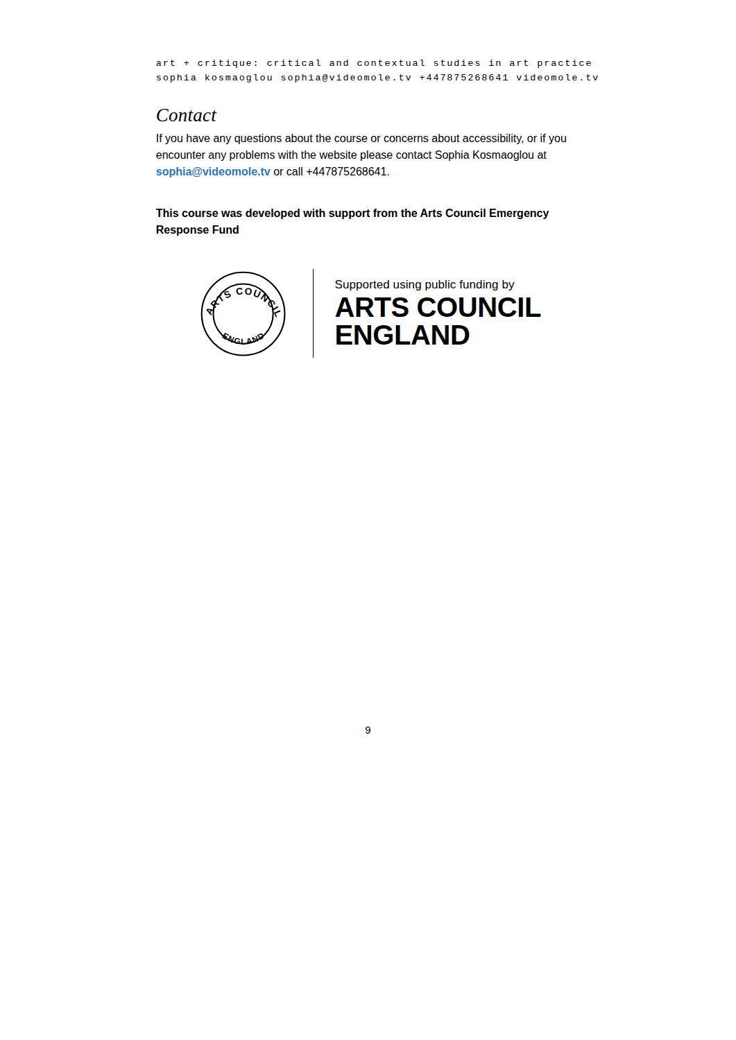art + critique: critical and contextual studies in art practice
sophia kosmaoglou sophia@videomole.tv +447875268641 videomole.tv
Contact
If you have any questions about the course or concerns about accessibility, or if you encounter any problems with the website please contact Sophia Kosmaoglou at sophia@videomole.tv or call +447875268641.
This course was developed with support from the Arts Council Emergency Response Fund
ARTS COUNCIL ENGLAND
Supported using public funding by
ARTS COUNCIL
ENGLAND
9